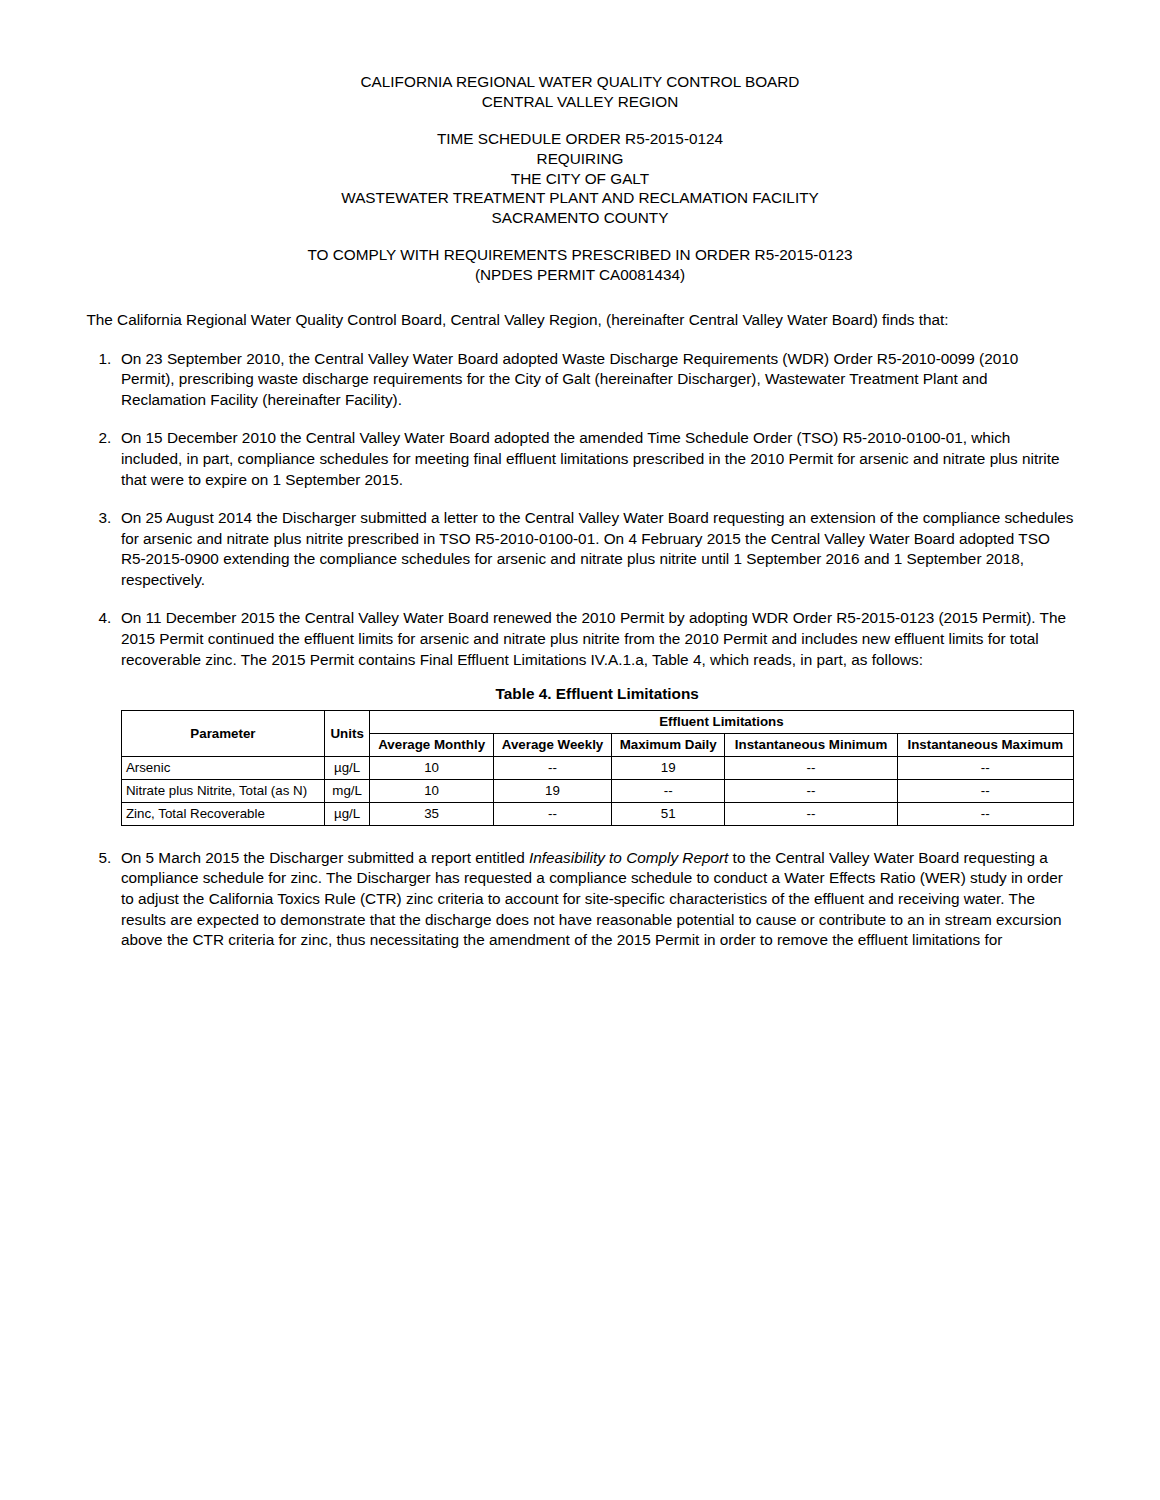CALIFORNIA REGIONAL WATER QUALITY CONTROL BOARD
CENTRAL VALLEY REGION
TIME SCHEDULE ORDER R5-2015-0124
REQUIRING
THE CITY OF GALT
WASTEWATER TREATMENT PLANT AND RECLAMATION FACILITY
SACRAMENTO COUNTY
TO COMPLY WITH REQUIREMENTS PRESCRIBED IN ORDER R5-2015-0123
(NPDES PERMIT CA0081434)
The California Regional Water Quality Control Board, Central Valley Region, (hereinafter Central Valley Water Board) finds that:
On 23 September 2010, the Central Valley Water Board adopted Waste Discharge Requirements (WDR) Order R5-2010-0099 (2010 Permit), prescribing waste discharge requirements for the City of Galt (hereinafter Discharger), Wastewater Treatment Plant and Reclamation Facility (hereinafter Facility).
On 15 December 2010 the Central Valley Water Board adopted the amended Time Schedule Order (TSO) R5-2010-0100-01, which included, in part, compliance schedules for meeting final effluent limitations prescribed in the 2010 Permit for arsenic and nitrate plus nitrite that were to expire on 1 September 2015.
On 25 August 2014 the Discharger submitted a letter to the Central Valley Water Board requesting an extension of the compliance schedules for arsenic and nitrate plus nitrite prescribed in TSO R5-2010-0100-01. On 4 February 2015 the Central Valley Water Board adopted TSO R5-2015-0900 extending the compliance schedules for arsenic and nitrate plus nitrite until 1 September 2016 and 1 September 2018, respectively.
On 11 December 2015 the Central Valley Water Board renewed the 2010 Permit by adopting WDR Order R5-2015-0123 (2015 Permit). The 2015 Permit continued the effluent limits for arsenic and nitrate plus nitrite from the 2010 Permit and includes new effluent limits for total recoverable zinc. The 2015 Permit contains Final Effluent Limitations IV.A.1.a, Table 4, which reads, in part, as follows:
Table 4. Effluent Limitations
| Parameter | Units | Effluent Limitations |
| --- | --- | --- |
| Average Monthly | Average Weekly | Maximum Daily | Instantaneous Minimum | Instantaneous Maximum |
| Arsenic | µg/L | 10 | -- | 19 | -- | -- |
| Nitrate plus Nitrite, Total (as N) | mg/L | 10 | 19 | -- | -- | -- |
| Zinc, Total Recoverable | µg/L | 35 | -- | 51 | -- | -- |
On 5 March 2015 the Discharger submitted a report entitled Infeasibility to Comply Report to the Central Valley Water Board requesting a compliance schedule for zinc. The Discharger has requested a compliance schedule to conduct a Water Effects Ratio (WER) study in order to adjust the California Toxics Rule (CTR) zinc criteria to account for site-specific characteristics of the effluent and receiving water. The results are expected to demonstrate that the discharge does not have reasonable potential to cause or contribute to an in stream excursion above the CTR criteria for zinc, thus necessitating the amendment of the 2015 Permit in order to remove the effluent limitations for